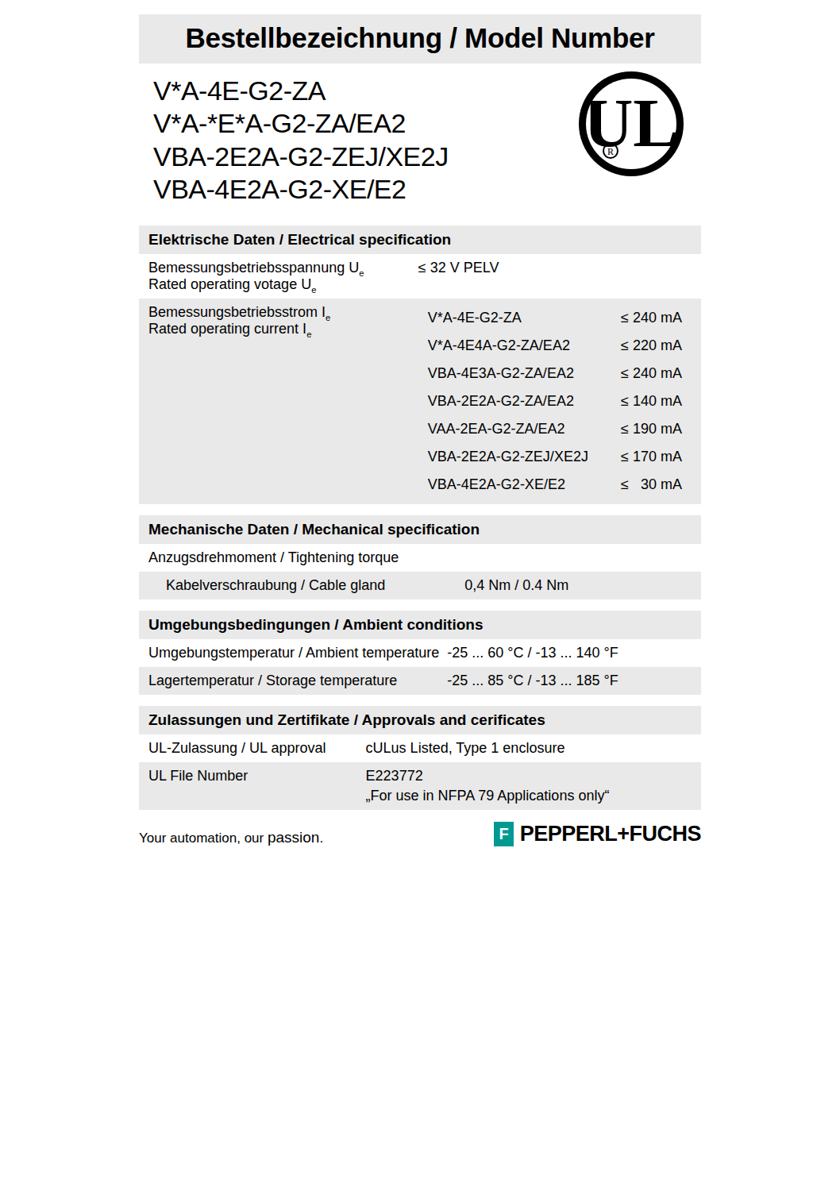Bestellbezeichnung / Model Number
V*A-4E-G2-ZA
V*A-*E*A-G2-ZA/EA2
VBA-2E2A-G2-ZEJ/XE2J
VBA-4E2A-G2-XE/E2
UL R
Elektrische Daten / Electrical specification
| Bemessungsbetriebsspannung U e Rated operating votage U e | ≤ 32 V PELV |
| Bemessungsbetriebsstrom I e Rated operating current I e | / V*A-4E-G2-ZA / ≤ 240 mA / / V*A-4E4A-G2-ZA/EA2 / ≤ 220 mA / / VBA-4E3A-G2-ZA/EA2 / ≤ 240 mA / / VBA-2E2A-G2-ZA/EA2 / ≤ 140 mA / / VAA-2EA-G2-ZA/EA2 / ≤ 190 mA / / VBA-2E2A-G2-ZEJ/XE2J / ≤ 170 mA / / VBA-4E2A-G2-XE/E2 / ≤ 30 mA / |
Mechanische Daten / Mechanical specification
Anzugsdrehmoment / Tightening torque
Kabelverschraubung / Cable gland
0,4 Nm / 0.4 Nm
Umgebungsbedingungen / Ambient conditions
Umgebungstemperatur / Ambient temperature
-25 ... 60 °C / -13 ... 140 °F
Lagertemperatur / Storage temperature
-25 ... 85 °C / -13 ... 185 °F
Zulassungen und Zertifikate / Approvals and cerificates
UL-Zulassung / UL approval
cULus Listed, Type 1 enclosure
UL File Number
E223772 „For use in NFPA 79 Applications only“
Your automation, our passion.
F PEPPERL+FUCHS